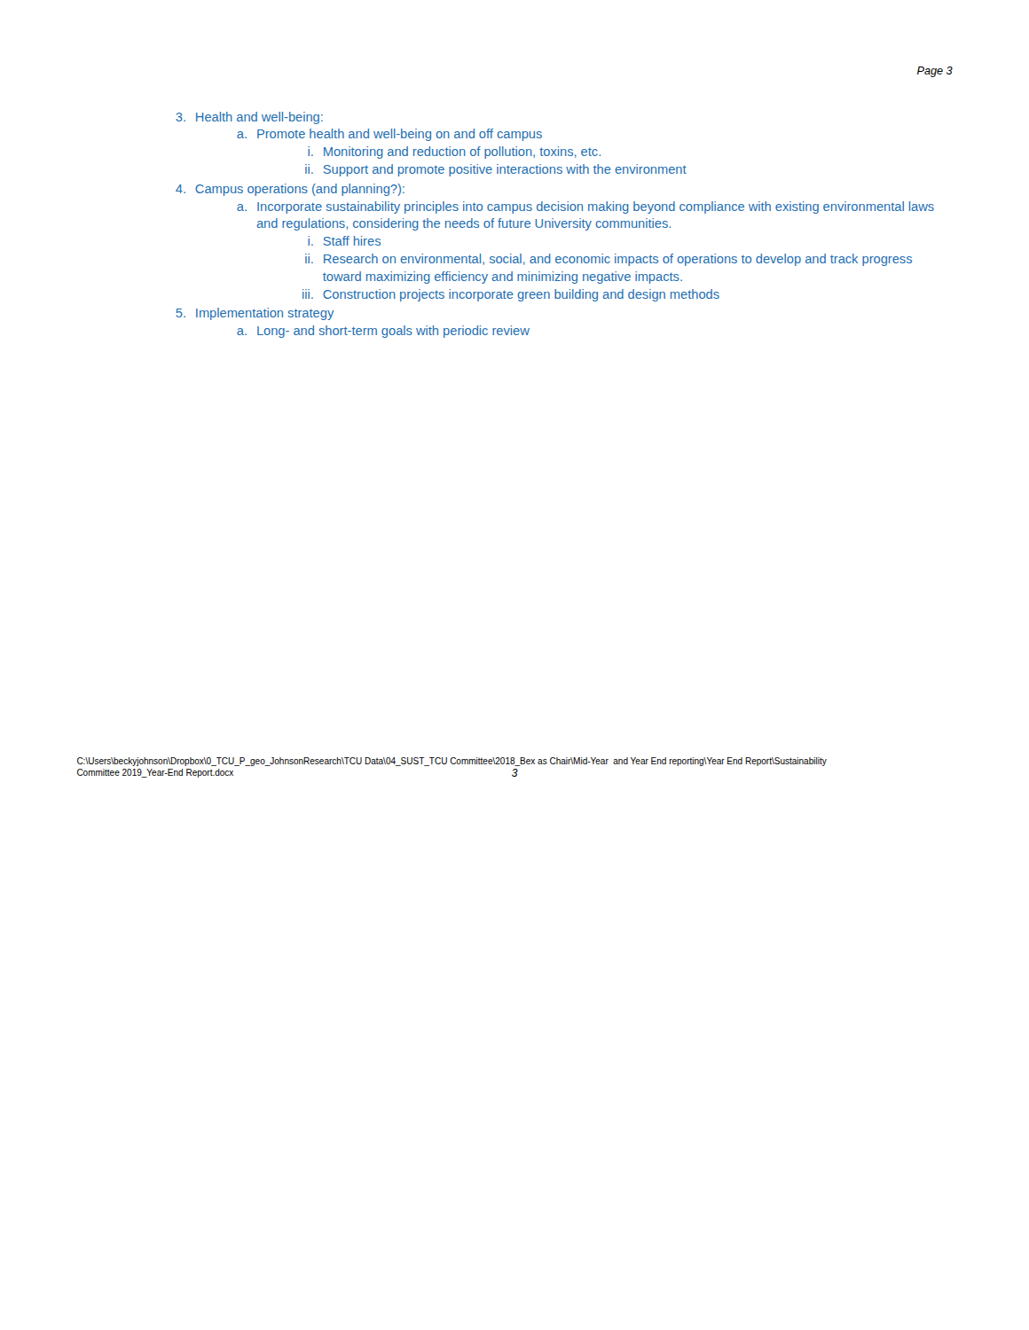Page 3
Health and well-being:
Promote health and well-being on and off campus
Monitoring and reduction of pollution, toxins, etc.
Support and promote positive interactions with the environment
Campus operations (and planning?):
Incorporate sustainability principles into campus decision making beyond compliance with existing environmental laws and regulations, considering the needs of future University communities.
Staff hires
Research on environmental, social, and economic impacts of operations to develop and track progress toward maximizing efficiency and minimizing negative impacts.
Construction projects incorporate green building and design methods
Implementation strategy
Long- and short-term goals with periodic review
C:\Users\beckyjohnson\Dropbox\0_TCU_P_geo_JohnsonResearch\TCU Data\04_SUST_TCU Committee\2018_Bex as Chair\Mid-Year and Year End reporting\Year End Report\Sustainability
Committee 2019_Year-End Report.docx 3